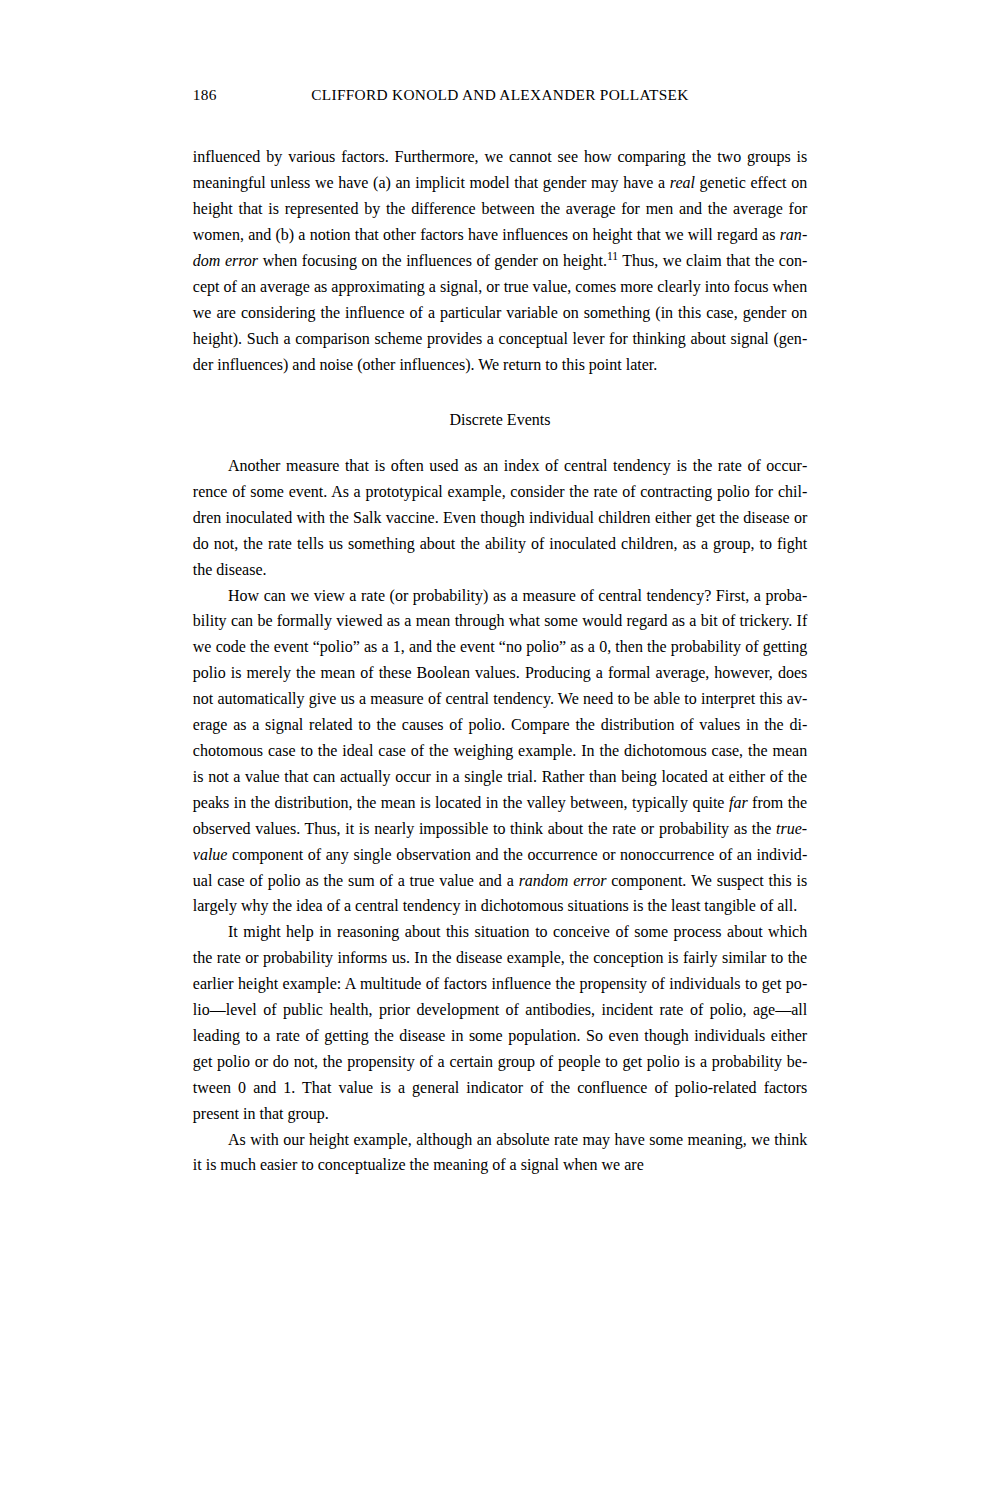186 CLIFFORD KONOLD AND ALEXANDER POLLATSEK
influenced by various factors. Furthermore, we cannot see how comparing the two groups is meaningful unless we have (a) an implicit model that gender may have a real genetic effect on height that is represented by the difference between the average for men and the average for women, and (b) a notion that other factors have influences on height that we will regard as random error when focusing on the influences of gender on height.11 Thus, we claim that the concept of an average as approximating a signal, or true value, comes more clearly into focus when we are considering the influence of a particular variable on something (in this case, gender on height). Such a comparison scheme provides a conceptual lever for thinking about signal (gender influences) and noise (other influences). We return to this point later.
Discrete Events
Another measure that is often used as an index of central tendency is the rate of occurrence of some event. As a prototypical example, consider the rate of contracting polio for children inoculated with the Salk vaccine. Even though individual children either get the disease or do not, the rate tells us something about the ability of inoculated children, as a group, to fight the disease.
How can we view a rate (or probability) as a measure of central tendency? First, a probability can be formally viewed as a mean through what some would regard as a bit of trickery. If we code the event “polio” as a 1, and the event “no polio” as a 0, then the probability of getting polio is merely the mean of these Boolean values. Producing a formal average, however, does not automatically give us a measure of central tendency. We need to be able to interpret this average as a signal related to the causes of polio. Compare the distribution of values in the dichotomous case to the ideal case of the weighing example. In the dichotomous case, the mean is not a value that can actually occur in a single trial. Rather than being located at either of the peaks in the distribution, the mean is located in the valley between, typically quite far from the observed values. Thus, it is nearly impossible to think about the rate or probability as the true-value component of any single observation and the occurrence or nonoccurrence of an individual case of polio as the sum of a true value and a random error component. We suspect this is largely why the idea of a central tendency in dichotomous situations is the least tangible of all.
It might help in reasoning about this situation to conceive of some process about which the rate or probability informs us. In the disease example, the conception is fairly similar to the earlier height example: A multitude of factors influence the propensity of individuals to get polio—level of public health, prior development of antibodies, incident rate of polio, age—all leading to a rate of getting the disease in some population. So even though individuals either get polio or do not, the propensity of a certain group of people to get polio is a probability between 0 and 1. That value is a general indicator of the confluence of polio-related factors present in that group.
As with our height example, although an absolute rate may have some meaning, we think it is much easier to conceptualize the meaning of a signal when we are